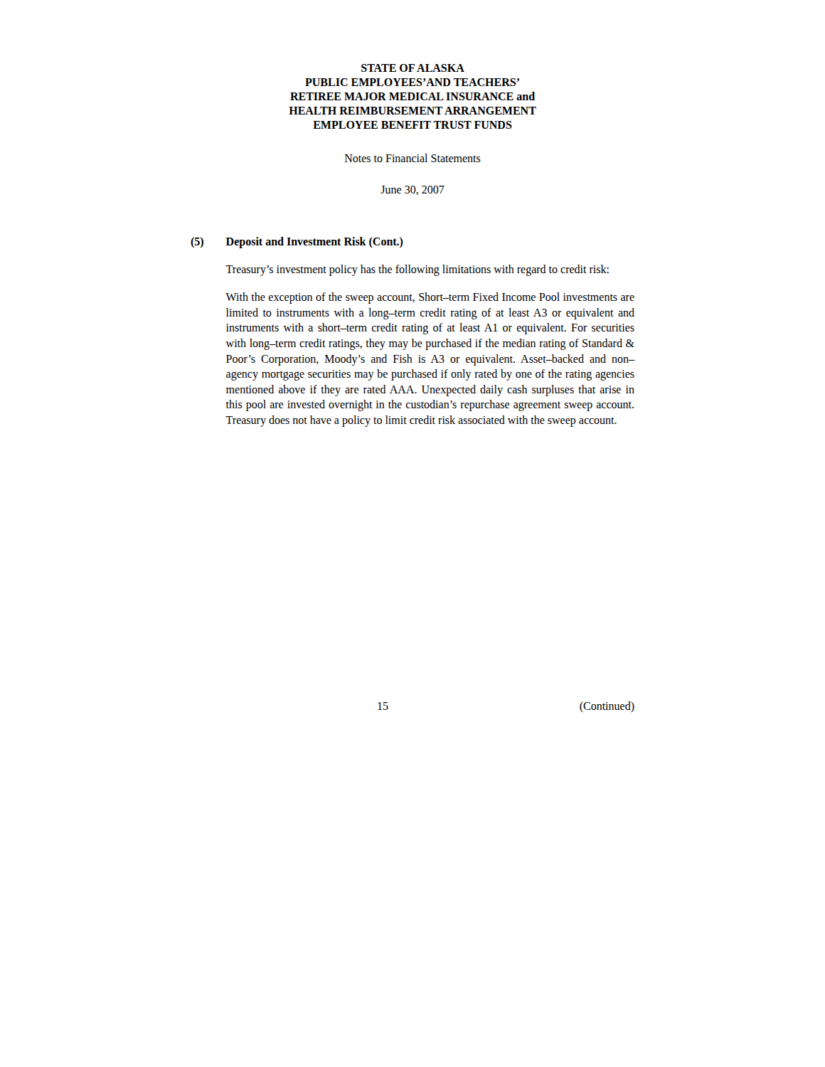STATE OF ALASKA PUBLIC EMPLOYEES’AND TEACHERS’ RETIREE MAJOR MEDICAL INSURANCE and HEALTH REIMBURSEMENT ARRANGEMENT EMPLOYEE BENEFIT TRUST FUNDS
Notes to Financial Statements
June 30, 2007
(5) Deposit and Investment Risk (Cont.)
Treasury’s investment policy has the following limitations with regard to credit risk:
With the exception of the sweep account, Short–term Fixed Income Pool investments are limited to instruments with a long–term credit rating of at least A3 or equivalent and instruments with a short–term credit rating of at least A1 or equivalent. For securities with long–term credit ratings, they may be purchased if the median rating of Standard & Poor’s Corporation, Moody’s and Fish is A3 or equivalent. Asset–backed and non–agency mortgage securities may be purchased if only rated by one of the rating agencies mentioned above if they are rated AAA. Unexpected daily cash surpluses that arise in this pool are invested overnight in the custodian’s repurchase agreement sweep account. Treasury does not have a policy to limit credit risk associated with the sweep account.
15 (Continued)